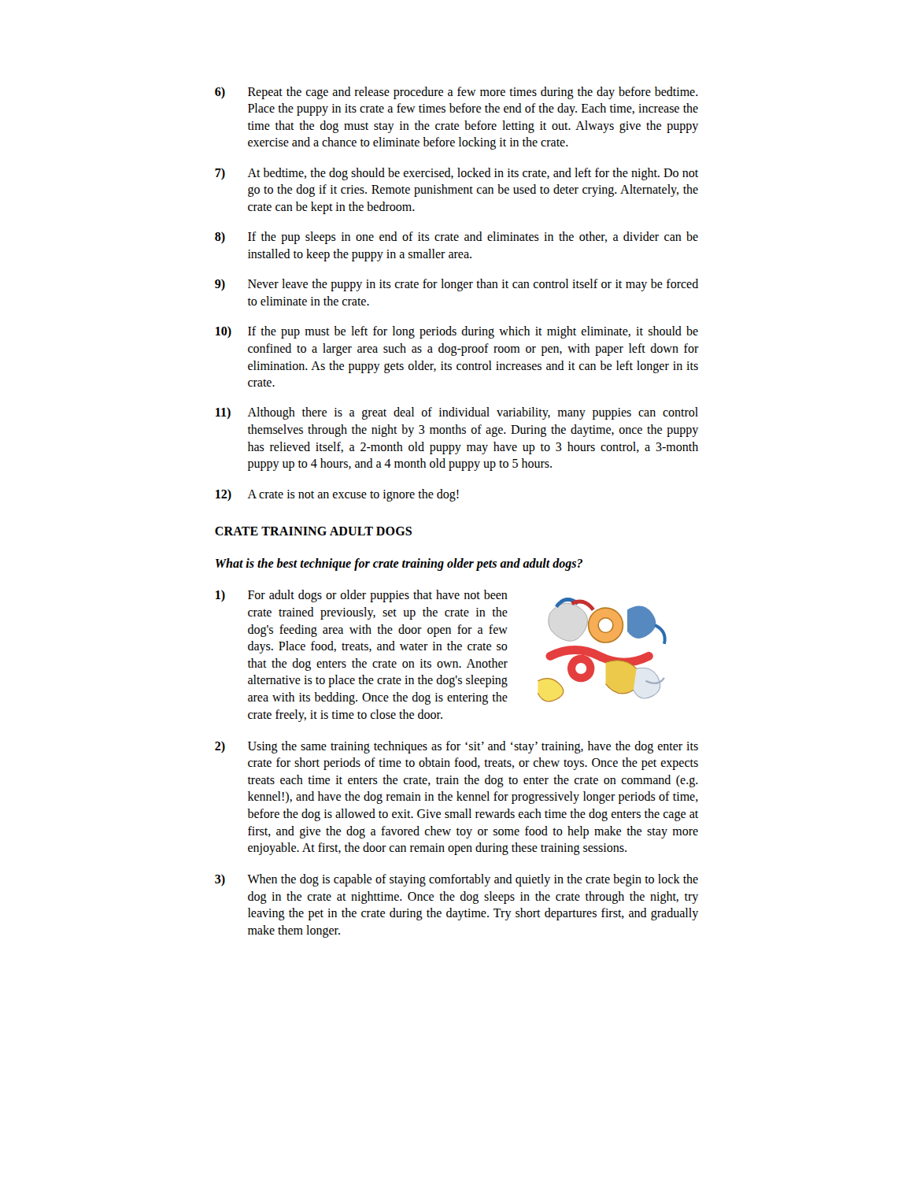6) Repeat the cage and release procedure a few more times during the day before bedtime. Place the puppy in its crate a few times before the end of the day. Each time, increase the time that the dog must stay in the crate before letting it out. Always give the puppy exercise and a chance to eliminate before locking it in the crate.
7) At bedtime, the dog should be exercised, locked in its crate, and left for the night. Do not go to the dog if it cries. Remote punishment can be used to deter crying. Alternately, the crate can be kept in the bedroom.
8) If the pup sleeps in one end of its crate and eliminates in the other, a divider can be installed to keep the puppy in a smaller area.
9) Never leave the puppy in its crate for longer than it can control itself or it may be forced to eliminate in the crate.
10) If the pup must be left for long periods during which it might eliminate, it should be confined to a larger area such as a dog-proof room or pen, with paper left down for elimination. As the puppy gets older, its control increases and it can be left longer in its crate.
11) Although there is a great deal of individual variability, many puppies can control themselves through the night by 3 months of age. During the daytime, once the puppy has relieved itself, a 2-month old puppy may have up to 3 hours control, a 3-month puppy up to 4 hours, and a 4 month old puppy up to 5 hours.
12) A crate is not an excuse to ignore the dog!
CRATE TRAINING ADULT DOGS
What is the best technique for crate training older pets and adult dogs?
1) For adult dogs or older puppies that have not been crate trained previously, set up the crate in the dog's feeding area with the door open for a few days. Place food, treats, and water in the crate so that the dog enters the crate on its own. Another alternative is to place the crate in the dog's sleeping area with its bedding. Once the dog is entering the crate freely, it is time to close the door.
2) Using the same training techniques as for ‘sit’ and ‘stay’ training, have the dog enter its crate for short periods of time to obtain food, treats, or chew toys. Once the pet expects treats each time it enters the crate, train the dog to enter the crate on command (e.g. kennel!), and have the dog remain in the kennel for progressively longer periods of time, before the dog is allowed to exit. Give small rewards each time the dog enters the cage at first, and give the dog a favored chew toy or some food to help make the stay more enjoyable. At first, the door can remain open during these training sessions.
3) When the dog is capable of staying comfortably and quietly in the crate begin to lock the dog in the crate at nighttime. Once the dog sleeps in the crate through the night, try leaving the pet in the crate during the daytime. Try short departures first, and gradually make them longer.